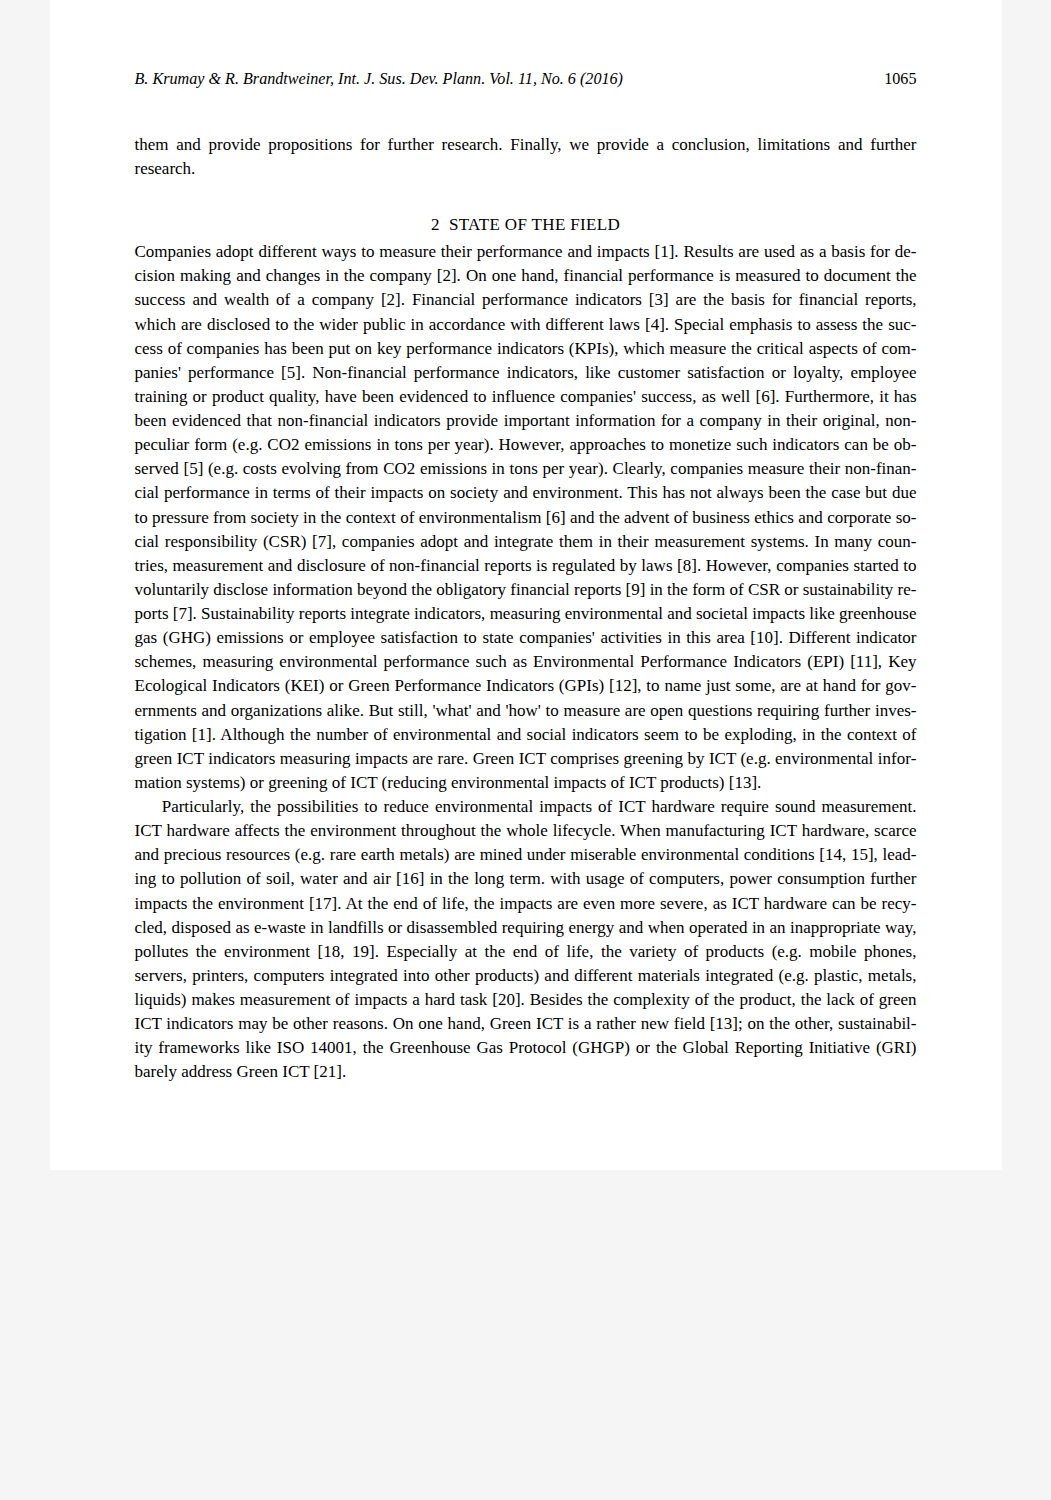B. Krumay & R. Brandtweiner, Int. J. Sus. Dev. Plann. Vol. 11, No. 6 (2016) 1065
them and provide propositions for further research. Finally, we provide a conclusion, limitations and further research.
2 STATE OF THE FIELD
Companies adopt different ways to measure their performance and impacts [1]. Results are used as a basis for decision making and changes in the company [2]. On one hand, financial performance is measured to document the success and wealth of a company [2]. Financial performance indicators [3] are the basis for financial reports, which are disclosed to the wider public in accordance with different laws [4]. Special emphasis to assess the success of companies has been put on key performance indicators (KPIs), which measure the critical aspects of companies' performance [5]. Non-financial performance indicators, like customer satisfaction or loyalty, employee training or product quality, have been evidenced to influence companies' success, as well [6]. Furthermore, it has been evidenced that non-financial indicators provide important information for a company in their original, non-peculiar form (e.g. CO2 emissions in tons per year). However, approaches to monetize such indicators can be observed [5] (e.g. costs evolving from CO2 emissions in tons per year). Clearly, companies measure their non-financial performance in terms of their impacts on society and environment. This has not always been the case but due to pressure from society in the context of environmentalism [6] and the advent of business ethics and corporate social responsibility (CSR) [7], companies adopt and integrate them in their measurement systems. In many countries, measurement and disclosure of non-financial reports is regulated by laws [8]. However, companies started to voluntarily disclose information beyond the obligatory financial reports [9] in the form of CSR or sustainability reports [7]. Sustainability reports integrate indicators, measuring environmental and societal impacts like greenhouse gas (GHG) emissions or employee satisfaction to state companies' activities in this area [10]. Different indicator schemes, measuring environmental performance such as Environmental Performance Indicators (EPI) [11], Key Ecological Indicators (KEI) or Green Performance Indicators (GPIs) [12], to name just some, are at hand for governments and organizations alike. But still, 'what' and 'how' to measure are open questions requiring further investigation [1]. Although the number of environmental and social indicators seem to be exploding, in the context of green ICT indicators measuring impacts are rare. Green ICT comprises greening by ICT (e.g. environmental information systems) or greening of ICT (reducing environmental impacts of ICT products) [13].
Particularly, the possibilities to reduce environmental impacts of ICT hardware require sound measurement. ICT hardware affects the environment throughout the whole lifecycle. When manufacturing ICT hardware, scarce and precious resources (e.g. rare earth metals) are mined under miserable environmental conditions [14, 15], leading to pollution of soil, water and air [16] in the long term. with usage of computers, power consumption further impacts the environment [17]. At the end of life, the impacts are even more severe, as ICT hardware can be recycled, disposed as e-waste in landfills or disassembled requiring energy and when operated in an inappropriate way, pollutes the environment [18, 19]. Especially at the end of life, the variety of products (e.g. mobile phones, servers, printers, computers integrated into other products) and different materials integrated (e.g. plastic, metals, liquids) makes measurement of impacts a hard task [20]. Besides the complexity of the product, the lack of green ICT indicators may be other reasons. On one hand, Green ICT is a rather new field [13]; on the other, sustainability frameworks like ISO 14001, the Greenhouse Gas Protocol (GHGP) or the Global Reporting Initiative (GRI) barely address Green ICT [21].